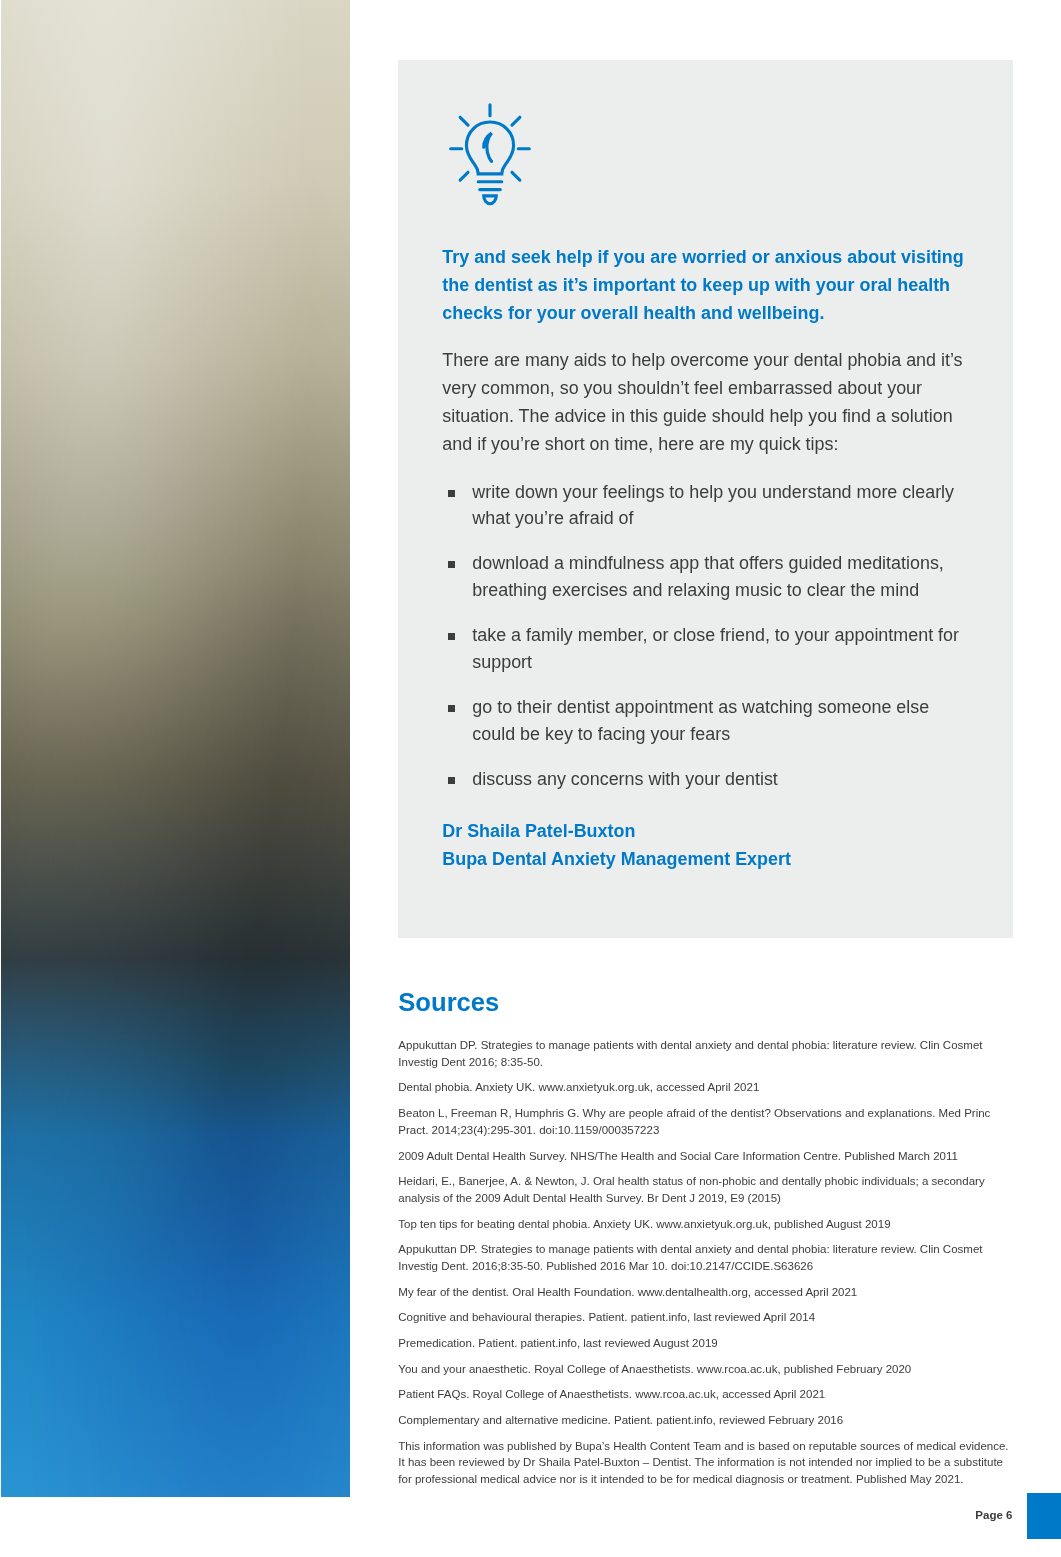Try and seek help if you are worried or anxious about visiting the dentist as it’s important to keep up with your oral health checks for your overall health and wellbeing.
There are many aids to help overcome your dental phobia and it’s very common, so you shouldn’t feel embarrassed about your situation. The advice in this guide should help you find a solution and if you’re short on time, here are my quick tips:
write down your feelings to help you understand more clearly what you’re afraid of
download a mindfulness app that offers guided meditations, breathing exercises and relaxing music to clear the mind
take a family member, or close friend, to your appointment for support
go to their dentist appointment as watching someone else could be key to facing your fears
discuss any concerns with your dentist
Dr Shaila Patel-Buxton
Bupa Dental Anxiety Management Expert
Sources
Appukuttan DP. Strategies to manage patients with dental anxiety and dental phobia: literature review. Clin Cosmet Investig Dent 2016; 8:35-50.
Dental phobia. Anxiety UK. www.anxietyuk.org.uk, accessed April 2021
Beaton L, Freeman R, Humphris G. Why are people afraid of the dentist? Observations and explanations. Med Princ Pract. 2014;23(4):295-301. doi:10.1159/000357223
2009 Adult Dental Health Survey. NHS/The Health and Social Care Information Centre. Published March 2011
Heidari, E., Banerjee, A. & Newton, J. Oral health status of non-phobic and dentally phobic individuals; a secondary analysis of the 2009 Adult Dental Health Survey. Br Dent J 2019, E9 (2015)
Top ten tips for beating dental phobia. Anxiety UK. www.anxietyuk.org.uk, published August 2019
Appukuttan DP. Strategies to manage patients with dental anxiety and dental phobia: literature review. Clin Cosmet Investig Dent. 2016;8:35-50. Published 2016 Mar 10. doi:10.2147/CCIDE.S63626
My fear of the dentist. Oral Health Foundation. www.dentalhealth.org, accessed April 2021
Cognitive and behavioural therapies. Patient. patient.info, last reviewed April 2014
Premedication. Patient. patient.info, last reviewed August 2019
You and your anaesthetic. Royal College of Anaesthetists. www.rcoa.ac.uk, published February 2020
Patient FAQs. Royal College of Anaesthetists. www.rcoa.ac.uk, accessed April 2021
Complementary and alternative medicine. Patient. patient.info, reviewed February 2016
This information was published by Bupa’s Health Content Team and is based on reputable sources of medical evidence. It has been reviewed by Dr Shaila Patel-Buxton – Dentist. The information is not intended nor implied to be a substitute for professional medical advice nor is it intended to be for medical diagnosis or treatment. Published May 2021.
Page 6